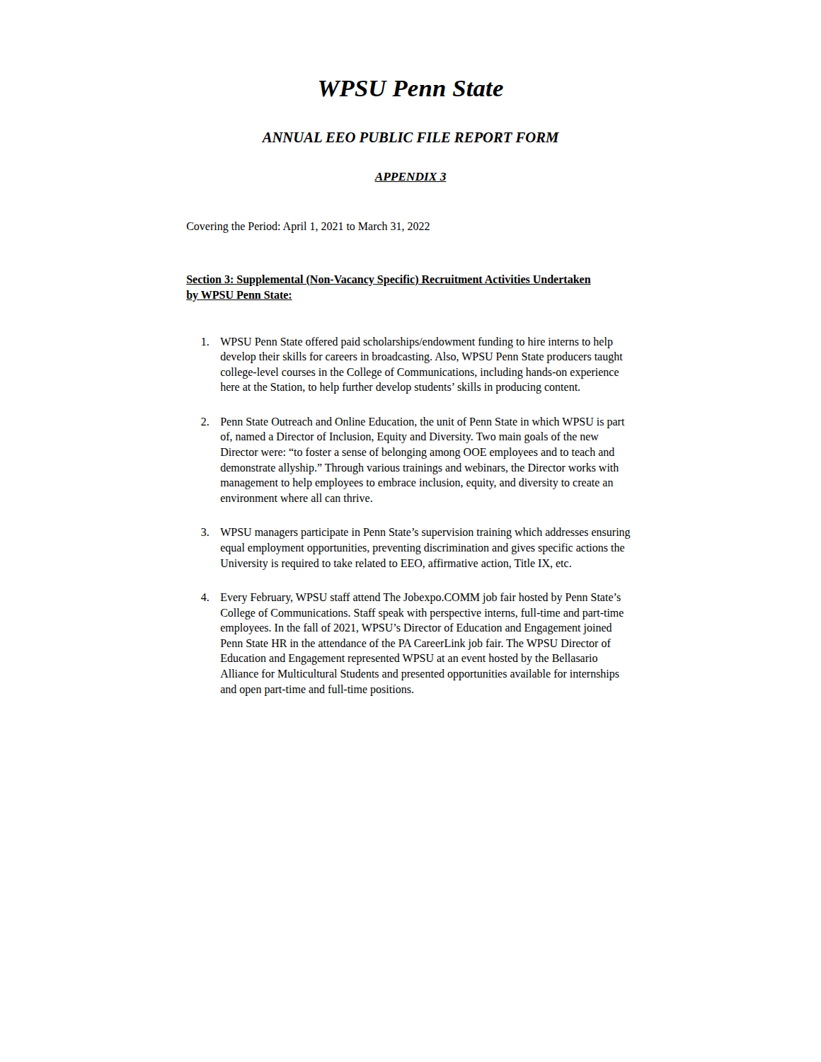WPSU Penn State
ANNUAL EEO PUBLIC FILE REPORT FORM
APPENDIX 3
Covering the Period: April 1, 2021 to March 31, 2022
Section 3: Supplemental (Non-Vacancy Specific) Recruitment Activities Undertaken
by WPSU Penn State:
WPSU Penn State offered paid scholarships/endowment funding to hire interns to help develop their skills for careers in broadcasting. Also, WPSU Penn State producers taught college-level courses in the College of Communications, including hands-on experience here at the Station, to help further develop students’ skills in producing content.
Penn State Outreach and Online Education, the unit of Penn State in which WPSU is part of, named a Director of Inclusion, Equity and Diversity. Two main goals of the new Director were: “to foster a sense of belonging among OOE employees and to teach and demonstrate allyship.” Through various trainings and webinars, the Director works with management to help employees to embrace inclusion, equity, and diversity to create an environment where all can thrive.
WPSU managers participate in Penn State’s supervision training which addresses ensuring equal employment opportunities, preventing discrimination and gives specific actions the University is required to take related to EEO, affirmative action, Title IX, etc.
Every February, WPSU staff attend The Jobexpo.COMM job fair hosted by Penn State’s College of Communications. Staff speak with perspective interns, full-time and part-time employees. In the fall of 2021, WPSU’s Director of Education and Engagement joined Penn State HR in the attendance of the PA CareerLink job fair. The WPSU Director of Education and Engagement represented WPSU at an event hosted by the Bellasario Alliance for Multicultural Students and presented opportunities available for internships and open part-time and full-time positions.